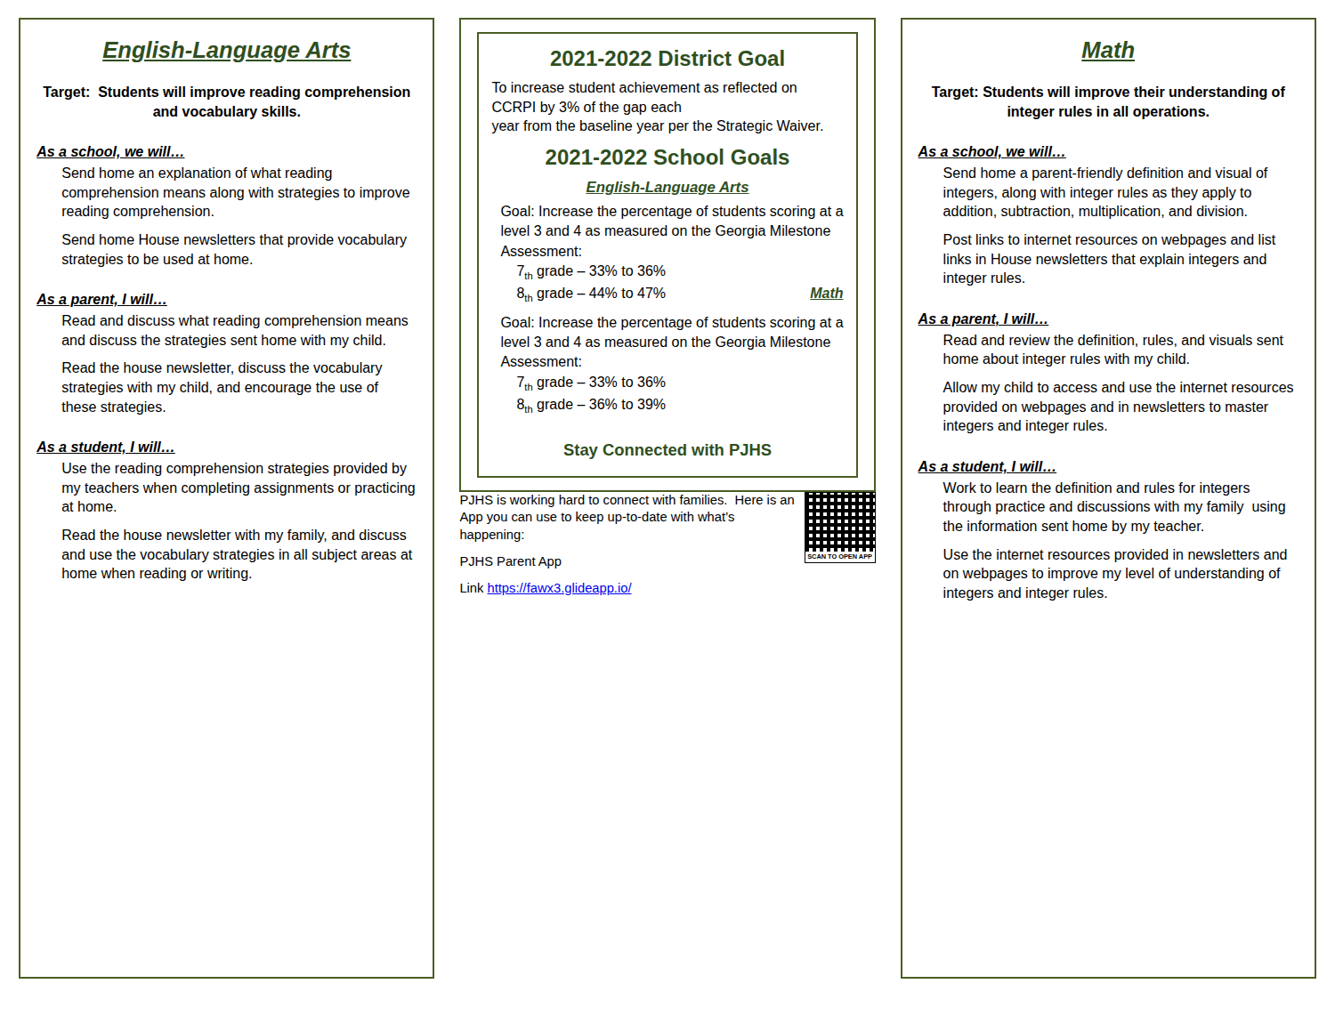English-Language Arts
Target: Students will improve reading comprehension and vocabulary skills.
As a school, we will…
Send home an explanation of what reading comprehension means along with strategies to improve reading comprehension.
Send home House newsletters that provide vocabulary strategies to be used at home.
As a parent, I will…
Read and discuss what reading comprehension means and discuss the strategies sent home with my child.
Read the house newsletter, discuss the vocabulary strategies with my child, and encourage the use of these strategies.
As a student, I will…
Use the reading comprehension strategies provided by my teachers when completing assignments or practicing at home.
Read the house newsletter with my family, and discuss and use the vocabulary strategies in all subject areas at home when reading or writing.
2021-2022 District Goal
To increase student achievement as reflected on CCRPI by 3% of the gap each
year from the baseline year per the Strategic Waiver.
2021-2022 School Goals
English-Language Arts
Goal: Increase the percentage of students scoring at a level 3 and 4 as measured on the Georgia Milestone Assessment: 7th grade – 33% to 36% 8th grade – 44% to 47% Math
Goal: Increase the percentage of students scoring at a level 3 and 4 as measured on the Georgia Milestone Assessment: 7th grade – 33% to 36% 8th grade – 36% to 39%
Stay Connected with PJHS
PJHS is working hard to connect with families. Here is an App you can use to keep up-to-date with what’s happening:
PJHS Parent App
Link https://fawx3.glideapp.io/
SCAN TO OPEN APP
Math
Target: Students will improve their understanding of integer rules in all operations.
As a school, we will…
Send home a parent-friendly definition and visual of integers, along with integer rules as they apply to addition, subtraction, multiplication, and division.
Post links to internet resources on webpages and list links in House newsletters that explain integers and integer rules.
As a parent, I will…
Read and review the definition, rules, and visuals sent home about integer rules with my child.
Allow my child to access and use the internet resources provided on webpages and in newsletters to master integers and integer rules.
As a student, I will…
Work to learn the definition and rules for integers through practice and discussions with my family using the information sent home by my teacher.
Use the internet resources provided in newsletters and on webpages to improve my level of understanding of integers and integer rules.